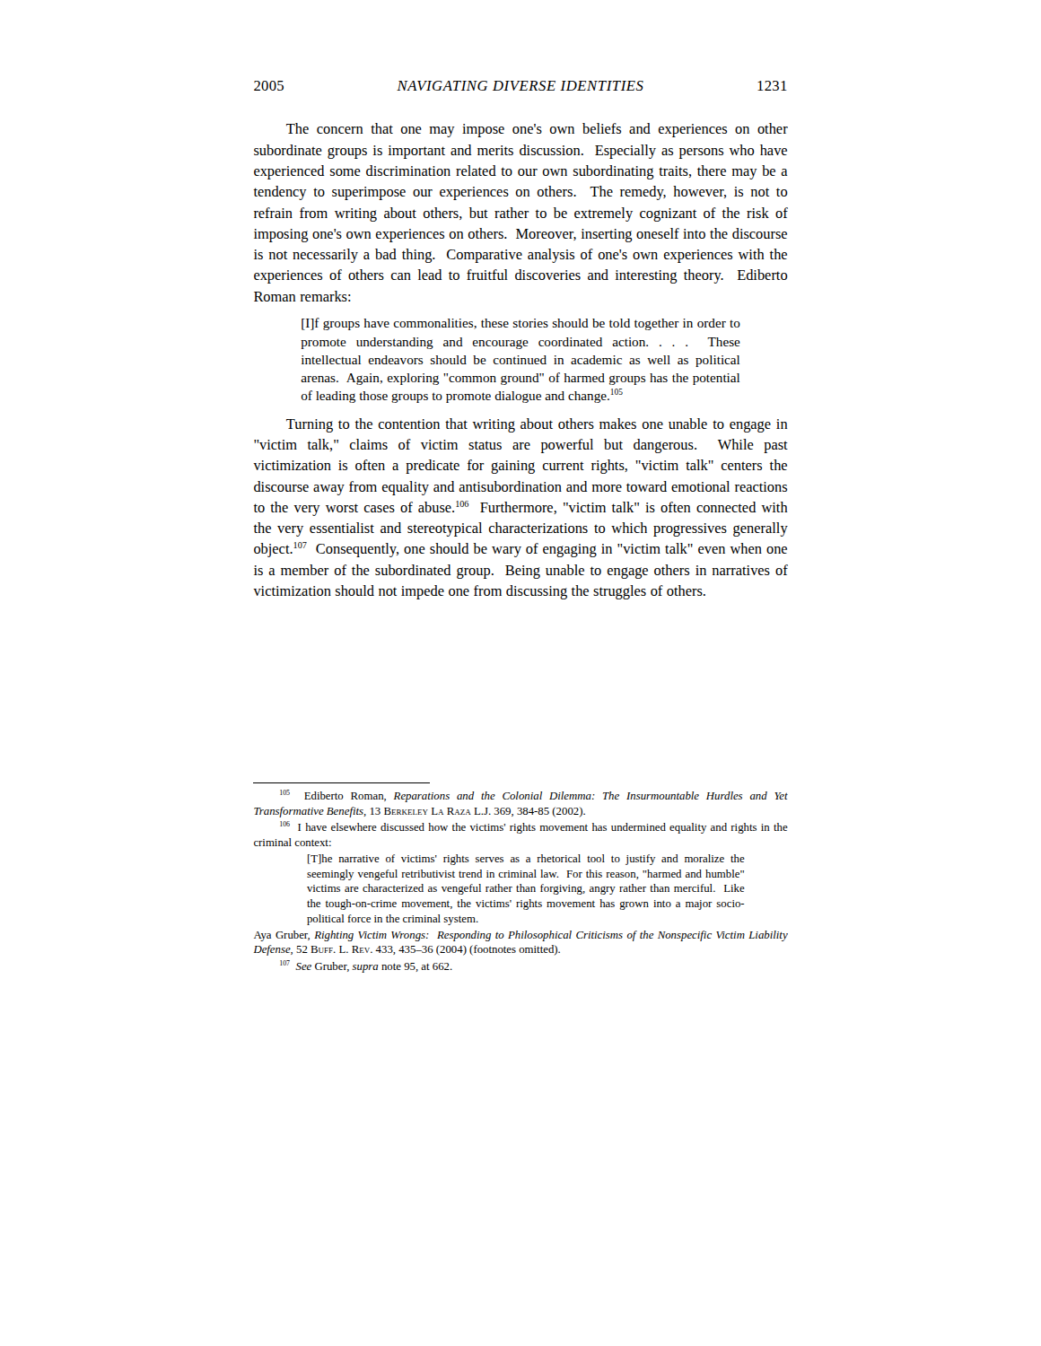2005 NAVIGATING DIVERSE IDENTITIES 1231
The concern that one may impose one's own beliefs and experiences on other subordinate groups is important and merits discussion. Especially as persons who have experienced some discrimination related to our own subordinating traits, there may be a tendency to superimpose our experiences on others. The remedy, however, is not to refrain from writing about others, but rather to be extremely cognizant of the risk of imposing one's own experiences on others. Moreover, inserting oneself into the discourse is not necessarily a bad thing. Comparative analysis of one's own experiences with the experiences of others can lead to fruitful discoveries and interesting theory. Ediberto Roman remarks:
[I]f groups have commonalities, these stories should be told together in order to promote understanding and encourage coordinated action. . . . These intellectual endeavors should be continued in academic as well as political arenas. Again, exploring "common ground" of harmed groups has the potential of leading those groups to promote dialogue and change.105
Turning to the contention that writing about others makes one unable to engage in "victim talk," claims of victim status are powerful but dangerous. While past victimization is often a predicate for gaining current rights, "victim talk" centers the discourse away from equality and antisubordination and more toward emotional reactions to the very worst cases of abuse.106 Furthermore, "victim talk" is often connected with the very essentialist and stereotypical characterizations to which progressives generally object.107 Consequently, one should be wary of engaging in "victim talk" even when one is a member of the subordinated group. Being unable to engage others in narratives of victimization should not impede one from discussing the struggles of others.
105 Ediberto Roman, Reparations and the Colonial Dilemma: The Insurmountable Hurdles and Yet Transformative Benefits, 13 Berkeley La Raza L.J. 369, 384-85 (2002).
106 I have elsewhere discussed how the victims' rights movement has undermined equality and rights in the criminal context:
[T]he narrative of victims' rights serves as a rhetorical tool to justify and moralize the seemingly vengeful retributivist trend in criminal law. For this reason, "harmed and humble" victims are characterized as vengeful rather than forgiving, angry rather than merciful. Like the tough-on-crime movement, the victims' rights movement has grown into a major socio-political force in the criminal system.
Aya Gruber, Righting Victim Wrongs: Responding to Philosophical Criticisms of the Nonspecific Victim Liability Defense, 52 Buff. L. Rev. 433, 435–36 (2004) (footnotes omitted).
107 See Gruber, supra note 95, at 662.